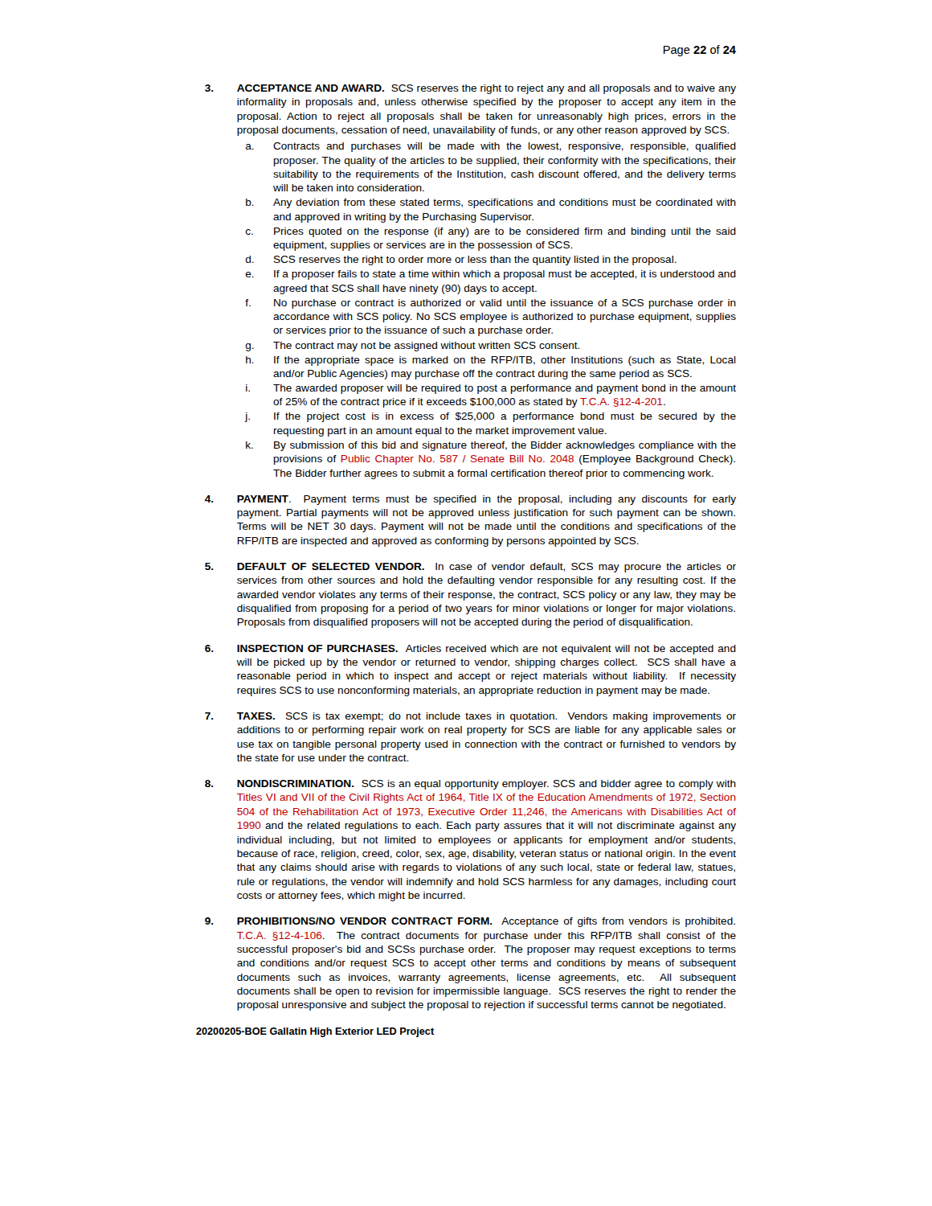Page 22 of 24
3. ACCEPTANCE AND AWARD. SCS reserves the right to reject any and all proposals and to waive any informality in proposals and, unless otherwise specified by the proposer to accept any item in the proposal. Action to reject all proposals shall be taken for unreasonably high prices, errors in the proposal documents, cessation of need, unavailability of funds, or any other reason approved by SCS.
a. Contracts and purchases will be made with the lowest, responsive, responsible, qualified proposer. The quality of the articles to be supplied, their conformity with the specifications, their suitability to the requirements of the Institution, cash discount offered, and the delivery terms will be taken into consideration.
b. Any deviation from these stated terms, specifications and conditions must be coordinated with and approved in writing by the Purchasing Supervisor.
c. Prices quoted on the response (if any) are to be considered firm and binding until the said equipment, supplies or services are in the possession of SCS.
d. SCS reserves the right to order more or less than the quantity listed in the proposal.
e. If a proposer fails to state a time within which a proposal must be accepted, it is understood and agreed that SCS shall have ninety (90) days to accept.
f. No purchase or contract is authorized or valid until the issuance of a SCS purchase order in accordance with SCS policy. No SCS employee is authorized to purchase equipment, supplies or services prior to the issuance of such a purchase order.
g. The contract may not be assigned without written SCS consent.
h. If the appropriate space is marked on the RFP/ITB, other Institutions (such as State, Local and/or Public Agencies) may purchase off the contract during the same period as SCS.
i. The awarded proposer will be required to post a performance and payment bond in the amount of 25% of the contract price if it exceeds $100,000 as stated by T.C.A. §12-4-201.
j. If the project cost is in excess of $25,000 a performance bond must be secured by the requesting part in an amount equal to the market improvement value.
k. By submission of this bid and signature thereof, the Bidder acknowledges compliance with the provisions of Public Chapter No. 587 / Senate Bill No. 2048 (Employee Background Check). The Bidder further agrees to submit a formal certification thereof prior to commencing work.
4. PAYMENT. Payment terms must be specified in the proposal, including any discounts for early payment. Partial payments will not be approved unless justification for such payment can be shown. Terms will be NET 30 days. Payment will not be made until the conditions and specifications of the RFP/ITB are inspected and approved as conforming by persons appointed by SCS.
5. DEFAULT OF SELECTED VENDOR. In case of vendor default, SCS may procure the articles or services from other sources and hold the defaulting vendor responsible for any resulting cost. If the awarded vendor violates any terms of their response, the contract, SCS policy or any law, they may be disqualified from proposing for a period of two years for minor violations or longer for major violations. Proposals from disqualified proposers will not be accepted during the period of disqualification.
6. INSPECTION OF PURCHASES. Articles received which are not equivalent will not be accepted and will be picked up by the vendor or returned to vendor, shipping charges collect. SCS shall have a reasonable period in which to inspect and accept or reject materials without liability. If necessity requires SCS to use nonconforming materials, an appropriate reduction in payment may be made.
7. TAXES. SCS is tax exempt; do not include taxes in quotation. Vendors making improvements or additions to or performing repair work on real property for SCS are liable for any applicable sales or use tax on tangible personal property used in connection with the contract or furnished to vendors by the state for use under the contract.
8. NONDISCRIMINATION. SCS is an equal opportunity employer. SCS and bidder agree to comply with Titles VI and VII of the Civil Rights Act of 1964, Title IX of the Education Amendments of 1972, Section 504 of the Rehabilitation Act of 1973, Executive Order 11,246, the Americans with Disabilities Act of 1990 and the related regulations to each. Each party assures that it will not discriminate against any individual including, but not limited to employees or applicants for employment and/or students, because of race, religion, creed, color, sex, age, disability, veteran status or national origin. In the event that any claims should arise with regards to violations of any such local, state or federal law, statues, rule or regulations, the vendor will indemnify and hold SCS harmless for any damages, including court costs or attorney fees, which might be incurred.
9. PROHIBITIONS/NO VENDOR CONTRACT FORM. Acceptance of gifts from vendors is prohibited. T.C.A. §12-4-106. The contract documents for purchase under this RFP/ITB shall consist of the successful proposer's bid and SCSs purchase order. The proposer may request exceptions to terms and conditions and/or request SCS to accept other terms and conditions by means of subsequent documents such as invoices, warranty agreements, license agreements, etc. All subsequent documents shall be open to revision for impermissible language. SCS reserves the right to render the proposal unresponsive and subject the proposal to rejection if successful terms cannot be negotiated.
20200205-BOE Gallatin High Exterior LED Project